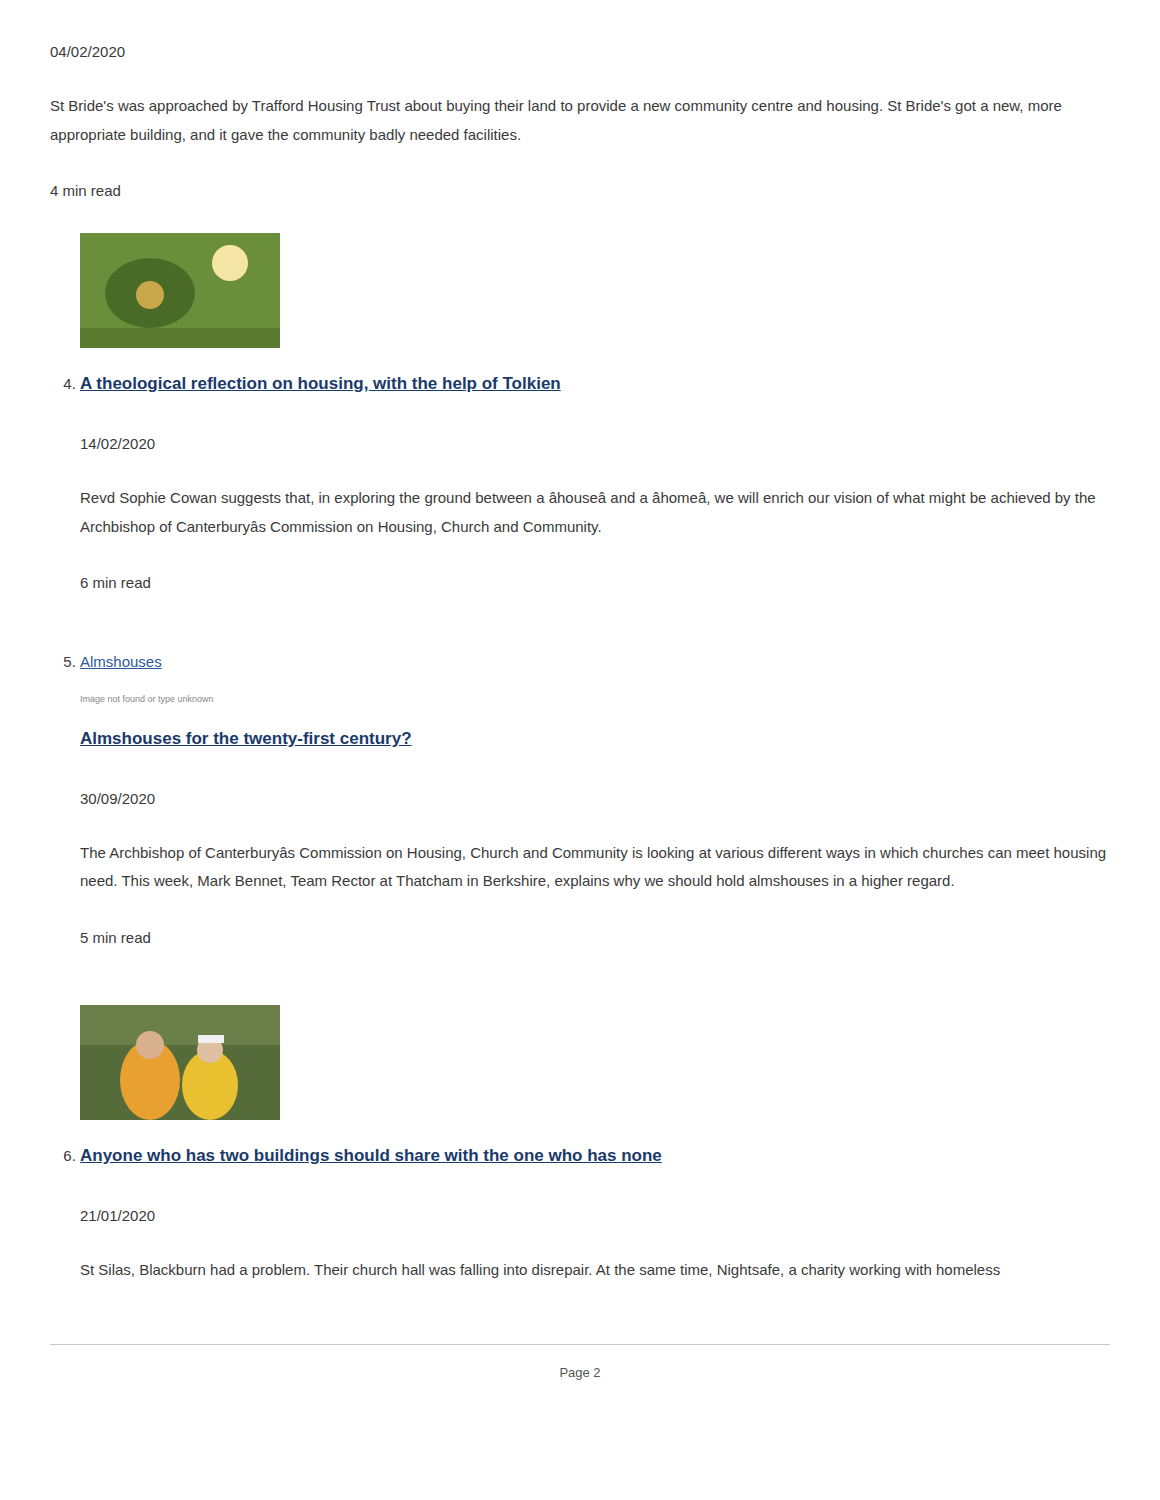04/02/2020
St Bride's was approached by Trafford Housing Trust about buying their land to provide a new community centre and housing. St Bride's got a new, more appropriate building, and it gave the community badly needed facilities.
4 min read
A theological reflection on housing, with the help of Tolkien
14/02/2020
Revd Sophie Cowan suggests that, in exploring the ground between a âhouseâ and a âhomeâ, we will enrich our vision of what might be achieved by the Archbishop of Canterburyâs Commission on Housing, Church and Community.
6 min read
Almshouses Image not found or type unknown
Almshouses for the twenty-first century?
30/09/2020
The Archbishop of Canterburyâs Commission on Housing, Church and Community is looking at various different ways in which churches can meet housing need. This week, Mark Bennet, Team Rector at Thatcham in Berkshire, explains why we should hold almshouses in a higher regard.
5 min read
Anyone who has two buildings should share with the one who has none
21/01/2020
St Silas, Blackburn had a problem. Their church hall was falling into disrepair. At the same time, Nightsafe, a charity working with homeless
Page 2